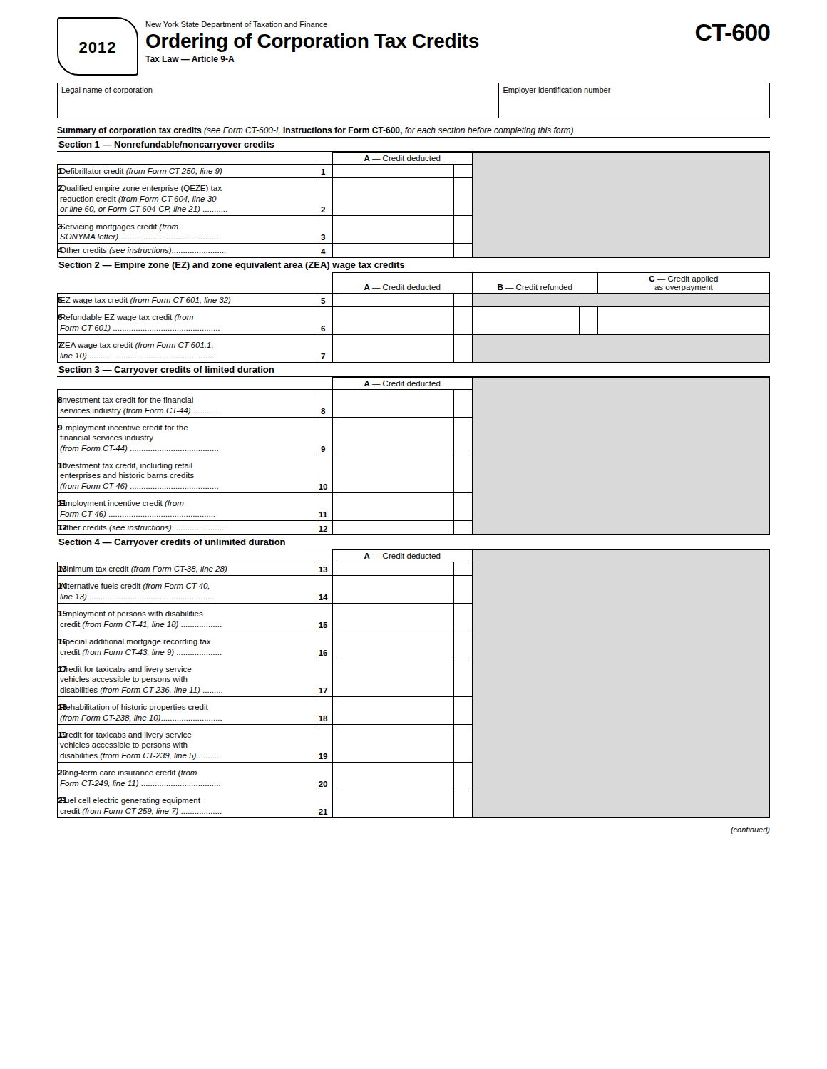2012
New York State Department of Taxation and Finance
Ordering of Corporation Tax Credits
Tax Law — Article 9-A
CT-600
| Legal name of corporation | Employer identification number |
Summary of corporation tax credits (see Form CT-600-I, Instructions for Form CT-600, for each section before completing this form)
Section 1 — Nonrefundable/noncarryover credits
| | | A — Credit deducted | |
| 1 Defibrillator credit (from Form CT-250, line 9) | 1 | | |
| 2 Qualified empire zone enterprise (QEZE) tax reduction credit (from Form CT-604, line 30 or line 60, or Form CT-604-CP, line 21) ........... | 2 | | |
| 3 Servicing mortgages credit (from SONYMA letter) ........................................... | 3 | | |
| 4 Other credits (see instructions) ........................ | 4 | | |
Section 2 — Empire zone (EZ) and zone equivalent area (ZEA) wage tax credits
| | | A — Credit deducted | B — Credit refunded | C — Credit applied as overpayment |
| 5 EZ wage tax credit (from Form CT-601, line 32) | 5 | | | |
| 6 Refundable EZ wage tax credit (from Form CT-601) ............................................... | 6 | | | | | |
| 7 ZEA wage tax credit (from Form CT-601.1, line 10) ....................................................... | 7 | | | |
Section 3 — Carryover credits of limited duration
| | | A — Credit deducted | |
| 8 Investment tax credit for the financial services industry (from Form CT-44) ........... | 8 | | |
| 9 Employment incentive credit for the financial services industry (from Form CT-44) ....................................... | 9 | | |
| 10 Investment tax credit, including retail enterprises and historic barns credits (from Form CT-46) ....................................... | 10 | | |
| 11 Employment incentive credit (from Form CT-46) ............................................... | 11 | | |
| 12 Other credits (see instructions) ........................ | 12 | | |
Section 4 — Carryover credits of unlimited duration
| | | A — Credit deducted | |
| 13 Minimum tax credit (from Form CT-38, line 28) | 13 | | |
| 14 Alternative fuels credit (from Form CT-40, line 13) ....................................................... | 14 | | |
| 15 Employment of persons with disabilities credit (from Form CT-41, line 18) .................. | 15 | | |
| 16 Special additional mortgage recording tax credit (from Form CT-43, line 9) .................... | 16 | | |
| 17 Credit for taxicabs and livery service vehicles accessible to persons with disabilities (from Form CT-236, line 11) ......... | 17 | | |
| 18 Rehabilitation of historic properties credit (from Form CT-238, line 10) ........................... | 18 | | |
| 19 Credit for taxicabs and livery service vehicles accessible to persons with disabilities (from Form CT-239, line 5) ........... | 19 | | |
| 20 Long-term care insurance credit (from Form CT-249, line 11) ................................... | 20 | | |
| 21 Fuel cell electric generating equipment credit (from Form CT-259, line 7) .................. | 21 | | |
(continued)